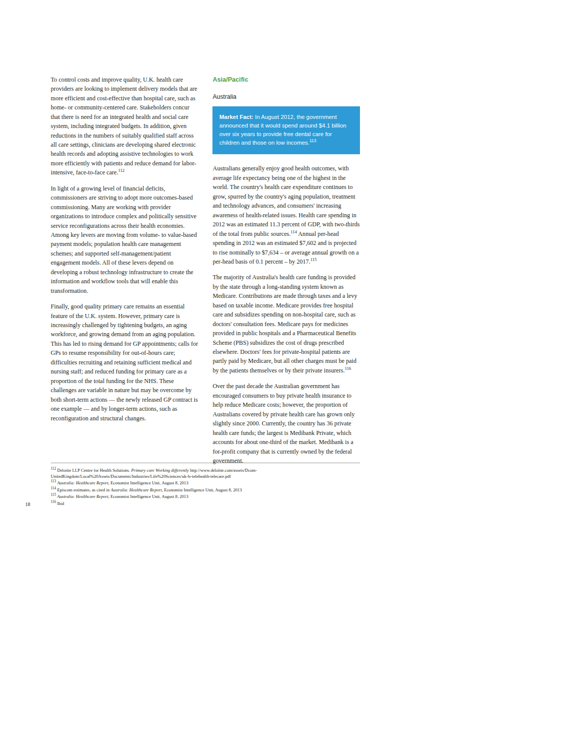To control costs and improve quality, U.K. health care providers are looking to implement delivery models that are more efficient and cost-effective than hospital care, such as home- or community-centered care. Stakeholders concur that there is need for an integrated health and social care system, including integrated budgets. In addition, given reductions in the numbers of suitably qualified staff across all care settings, clinicians are developing shared electronic health records and adopting assistive technologies to work more efficiently with patients and reduce demand for labor-intensive, face-to-face care.112
In light of a growing level of financial deficits, commissioners are striving to adopt more outcomes-based commissioning. Many are working with provider organizations to introduce complex and politically sensitive service reconfigurations across their health economies. Among key levers are moving from volume- to value-based payment models; population health care management schemes; and supported self-management/patient engagement models. All of these levers depend on developing a robust technology infrastructure to create the information and workflow tools that will enable this transformation.
Finally, good quality primary care remains an essential feature of the U.K. system. However, primary care is increasingly challenged by tightening budgets, an aging workforce, and growing demand from an aging population. This has led to rising demand for GP appointments; calls for GPs to resume responsibility for out-of-hours care; difficulties recruiting and retaining sufficient medical and nursing staff; and reduced funding for primary care as a proportion of the total funding for the NHS. These challenges are variable in nature but may be overcome by both short-term actions — the newly released GP contract is one example — and by longer-term actions, such as reconfiguration and structural changes.
Asia/Pacific
Australia
Market Fact: In August 2012, the government announced that it would spend around $4.1 billion over six years to provide free dental care for children and those on low incomes.113
Australians generally enjoy good health outcomes, with average life expectancy being one of the highest in the world. The country's health care expenditure continues to grow, spurred by the country's aging population, treatment and technology advances, and consumers' increasing awareness of health-related issues. Health care spending in 2012 was an estimated 11.3 percent of GDP, with two-thirds of the total from public sources.114 Annual per-head spending in 2012 was an estimated $7,602 and is projected to rise nominally to $7,634 – or average annual growth on a per-head basis of 0.1 percent – by 2017.115
The majority of Australia's health care funding is provided by the state through a long-standing system known as Medicare. Contributions are made through taxes and a levy based on taxable income. Medicare provides free hospital care and subsidizes spending on non-hospital care, such as doctors' consultation fees. Medicare pays for medicines provided in public hospitals and a Pharmaceutical Benefits Scheme (PBS) subsidizes the cost of drugs prescribed elsewhere. Doctors' fees for private-hospital patients are partly paid by Medicare, but all other charges must be paid by the patients themselves or by their private insurers.116
Over the past decade the Australian government has encouraged consumers to buy private health insurance to help reduce Medicare costs; however, the proportion of Australians covered by private health care has grown only slightly since 2000. Currently, the country has 36 private health care funds; the largest is Medibank Private, which accounts for about one-third of the market. Medibank is a for-profit company that is currently owned by the federal government.
112 Deloitte LLP Centre for Health Solutions. Primary care Working differently http://www.deloitte.com/assets/Dcom-UnitedKingdom/Local%20Assets/Documents/Industries/Life%20Sciences/uk-ls-telehealth-telecare.pdf
113 Australia: Healthcare Report, Economist Intelligence Unit, August 8, 2013
114 Episcom estimates, as cited in Australia: Healthcare Report, Economist Intelligence Unit, August 8, 2013
115 Australia: Healthcare Report, Economist Intelligence Unit, August 8, 2013
116 Ibid
18